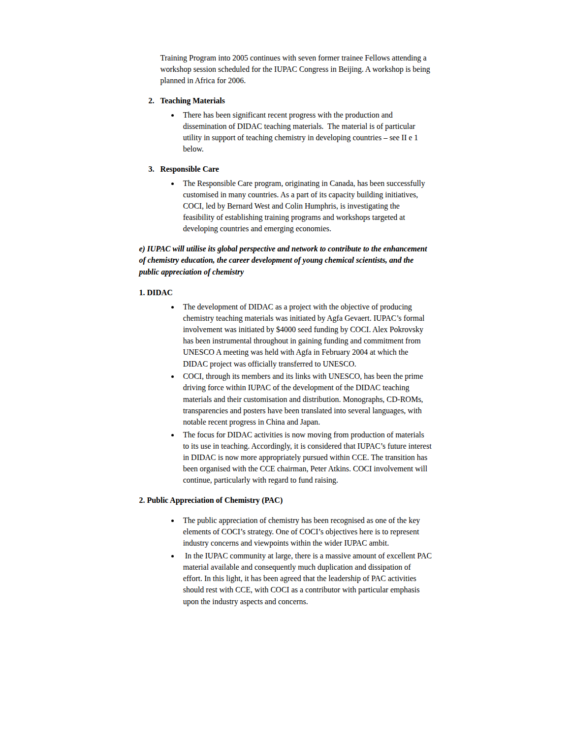Training Program into 2005 continues with seven former trainee Fellows attending a workshop session scheduled for the IUPAC Congress in Beijing. A workshop is being planned in Africa for 2006.
2. Teaching Materials
There has been significant recent progress with the production and dissemination of DIDAC teaching materials. The material is of particular utility in support of teaching chemistry in developing countries – see II e 1 below.
3. Responsible Care
The Responsible Care program, originating in Canada, has been successfully customised in many countries. As a part of its capacity building initiatives, COCI, led by Bernard West and Colin Humphris, is investigating the feasibility of establishing training programs and workshops targeted at developing countries and emerging economies.
e) IUPAC will utilise its global perspective and network to contribute to the enhancement of chemistry education, the career development of young chemical scientists, and the public appreciation of chemistry
1. DIDAC
The development of DIDAC as a project with the objective of producing chemistry teaching materials was initiated by Agfa Gevaert. IUPAC’s formal involvement was initiated by $4000 seed funding by COCI. Alex Pokrovsky has been instrumental throughout in gaining funding and commitment from UNESCO A meeting was held with Agfa in February 2004 at which the DIDAC project was officially transferred to UNESCO.
COCI, through its members and its links with UNESCO, has been the prime driving force within IUPAC of the development of the DIDAC teaching materials and their customisation and distribution. Monographs, CD-ROMs, transparencies and posters have been translated into several languages, with notable recent progress in China and Japan.
The focus for DIDAC activities is now moving from production of materials to its use in teaching. Accordingly, it is considered that IUPAC’s future interest in DIDAC is now more appropriately pursued within CCE. The transition has been organised with the CCE chairman, Peter Atkins. COCI involvement will continue, particularly with regard to fund raising.
2. Public Appreciation of Chemistry (PAC)
The public appreciation of chemistry has been recognised as one of the key elements of COCI’s strategy. One of COCI’s objectives here is to represent industry concerns and viewpoints within the wider IUPAC ambit.
In the IUPAC community at large, there is a massive amount of excellent PAC material available and consequently much duplication and dissipation of effort. In this light, it has been agreed that the leadership of PAC activities should rest with CCE, with COCI as a contributor with particular emphasis upon the industry aspects and concerns.